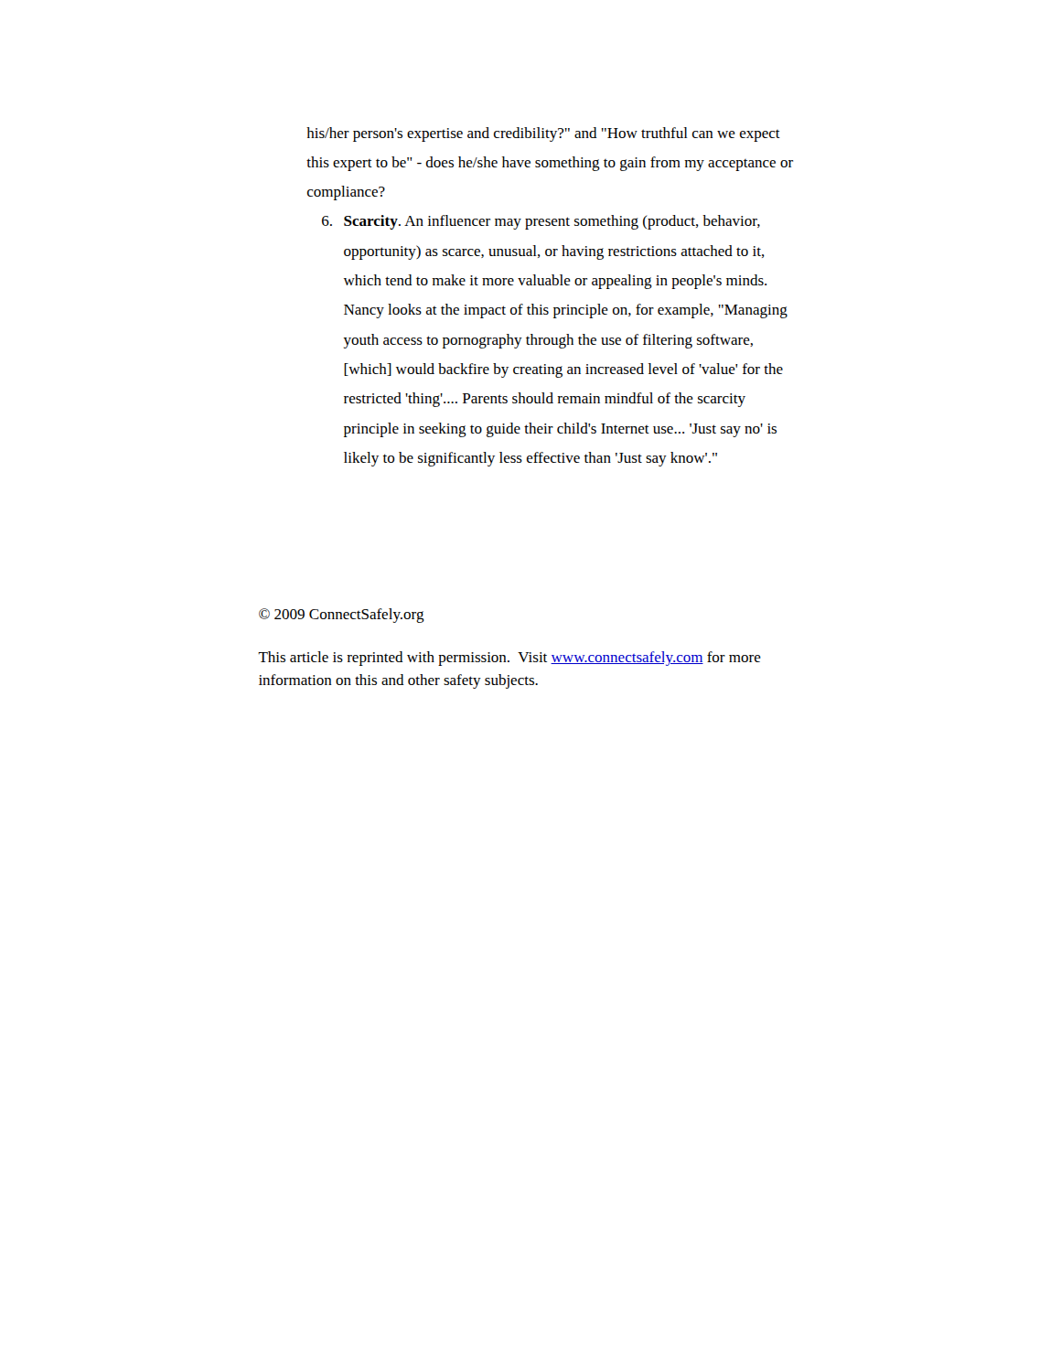his/her person's expertise and credibility?" and "How truthful can we expect this expert to be" - does he/she have something to gain from my acceptance or compliance?
6. Scarcity. An influencer may present something (product, behavior, opportunity) as scarce, unusual, or having restrictions attached to it, which tend to make it more valuable or appealing in people's minds. Nancy looks at the impact of this principle on, for example, "Managing youth access to pornography through the use of filtering software, [which] would backfire by creating an increased level of 'value' for the restricted 'thing'.... Parents should remain mindful of the scarcity principle in seeking to guide their child's Internet use... 'Just say no' is likely to be significantly less effective than 'Just say know'."
© 2009 ConnectSafely.org
This article is reprinted with permission. Visit www.connectsafely.com for more information on this and other safety subjects.